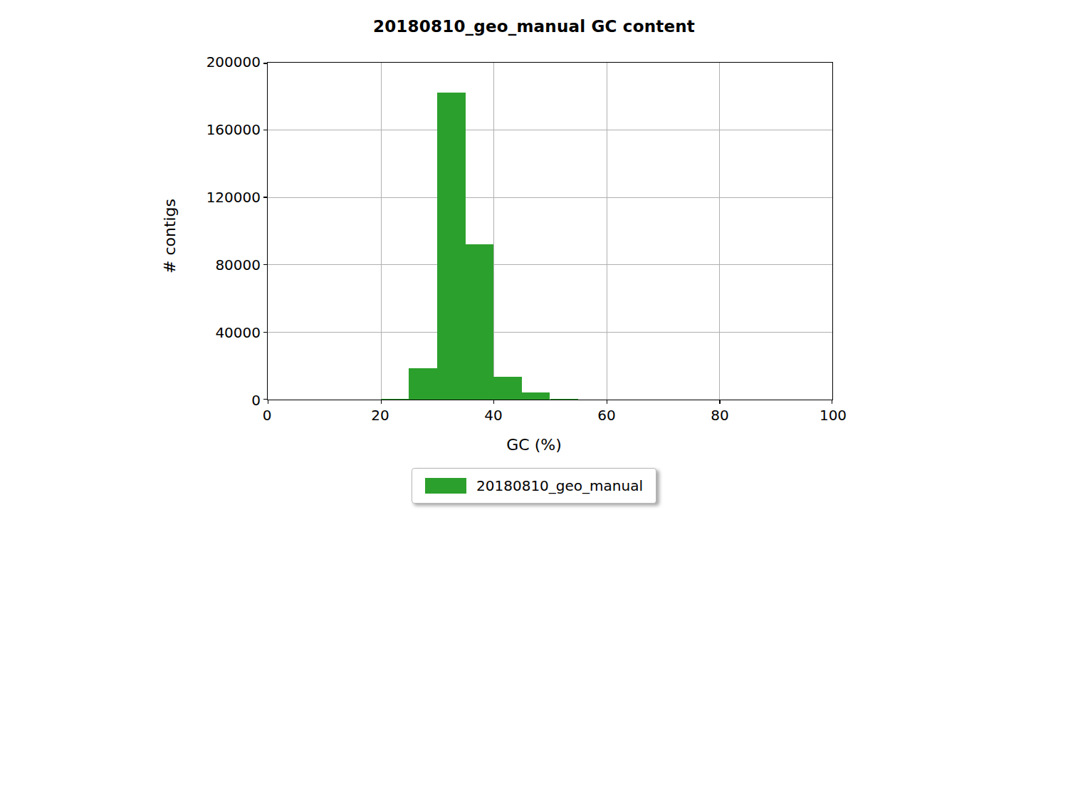20180810_geo_manual GC content
# contigs
GC (%)
0
20
40
60
80
100
0
40000
80000
120000
160000
200000
20180810_geo_manual